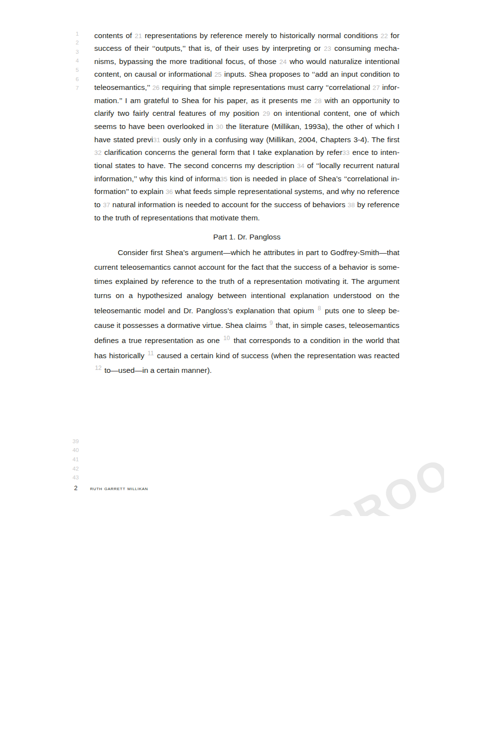TED PROO
1 2 3 4 5 6 7
39 40 41 42 43
contents of 21 representations by reference merely to historically normal conditions 22 for success of their ‘‘outputs,’’ that is, of their uses by interpreting or 23 consuming mechanisms, bypassing the more traditional focus, of those 24 who would naturalize intentional content, on causal or informational 25 inputs. Shea proposes to ‘‘add an input condition to teleosemantics,’’ 26 requiring that simple representations must carry ‘‘correlational 27 information.’’ I am grateful to Shea for his paper, as it presents me 28 with an opportunity to clarify two fairly central features of my position 29 on intentional content, one of which seems to have been overlooked in 30 the literature (Millikan, 1993a), the other of which I have stated previ31 ously only in a confusing way (Millikan, 2004, Chapters 3-4). The first 32 clarification concerns the general form that I take explanation by refer33 ence to intentional states to have. The second concerns my description 34 of ‘‘locally recurrent natural information,’’ why this kind of informa35 tion is needed in place of Shea’s ‘‘correlational information’’ to explain 36 what feeds simple representational systems, and why no reference to 37 natural information is needed to account for the success of behaviors 38 by reference to the truth of representations that motivate them.
Part 1. Dr. Pangloss
Consider first Shea’s argument—which he attributes in part to Godfrey-Smith—that current teleosemantics cannot account for the fact that the success of a behavior is sometimes explained by reference to the truth of a representation motivating it. The argument turns on a hypothesized analogy between intentional explanation understood on the teleosemantic model and Dr. Pangloss’s explanation that opium 8 puts one to sleep because it possesses a dormative virtue. Shea claims 9 that, in simple cases, teleosemantics defines a true representation as one 10 that corresponds to a condition in the world that has historically 11 caused a certain kind of success (when the representation was reacted 12 to—used—in a certain manner).
2 RUTH GARRETT MILLIKAN